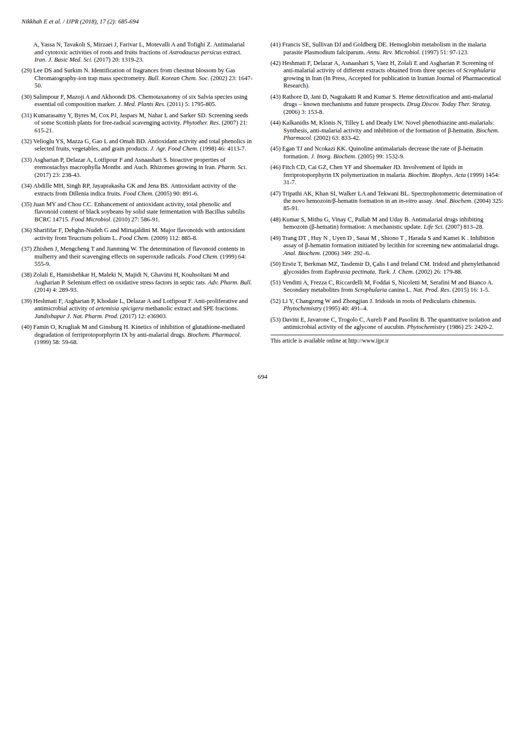Nikkhah E et al. / IJPR (2018), 17 (2): 685-694
A, Yassa N, Tavakoli S, Mirzaei J, Farivar L, Motevalli A and Tofighi Z. Antimalarial and cytotoxic activities of roots and fruits fractions of Astrodaucus persicus extract. Iran. J. Basic Med. Sci. (2017) 20: 1319-23.
(29) Lee DS and Surkim N. Identification of fragrances from chestnut blossom by Gas Chromatography-ion trap mass spectrometry. Bull. Korean Chem. Soc. (2002) 23: 1647-50.
(30) Salimpour F, Mazoji A and Akhoondi DS. Chemotaxanomy of six Salvia species using essential oil composition marker. J. Med. Plants Res. (2011) 5: 1795-805.
(31) Kumarasamy Y, Byres M, Cox PJ, Jaspars M, Nahar L and Sarker SD. Screening seeds of some Scottish plants for free-radical scavenging activity. Phytother. Res. (2007) 21: 615-21.
(32) Velioglu YS, Mazza G, Gao L and Omah BD. Antioxidant activity and total phenolics in selected fruits, vegetables, and grain products. J. Agr. Food Chem. (1998) 46: 4113-7.
(33) Asgharian P, Delazar A, Lotfipour F and Asnaashari S. bioactive properties of eremostachys macrophylla Montbr. and Auch. Rhizomes growing in Iran. Pharm. Sci. (2017) 23: 238-43.
(34) Abdille MH, Singh RP, Jayaprakasha GK and Jena BS. Antioxidant activity of the extracts from Dillenia indica fruits. Food Chem. (2005) 90: 891-6.
(35) Juan MY and Chou CC. Enhancement of antioxidant activity, total phenolic and flavonoid content of black soybeans by solid state fermentation with Bacillus subtilis BCRC 14715. Food Microbiol. (2010) 27: 586-91.
(36) Sharififar F, Dehghn-Nudeh G and Mirtajaldini M. Major flavonoids with antioxidant activity from Teucrium polium L. Food Chem. (2009) 112: 885-8.
(37) Zhishen J, Mengcheng T and Jianming W. The determination of flavonoid contents in mulberry and their scavenging effects on superoxide radicals. Food Chem. (1999) 64: 555-9.
(38) Zolali E, Hamishehkar H, Maleki N, Majidi N, Ghavimi H, Kouhsoltani M and Asgharian P. Selenium effect on oxidative stress factors in septic rats. Adv. Pharm. Bull. (2014) 4: 289-93.
(39) Heshmati F, Asgharian P, Khodaie L, Delazar A and Lotfipour F. Anti-proliferative and antimicrobial activity of artemisia spicigera methanolic extract and SPE fractions. Jundishapur J. Nat. Pharm. Prod. (2017) 12: e36903.
(40) Famin O, Krugliak M and Ginsburg H. Kinetics of inhibition of glutathione-mediated degradation of ferriprotoporphyrin IX by anti-malarial drugs. Biochem. Pharmacol. (1999) 58: 59-68.
(41) Francis SE, Sullivan DJ and Goldberg DE. Hemoglobin metabolism in the malaria parasite Plasmodium falciparum. Annu. Rev. Microbiol. (1997) 51: 97-123.
(42) Heshmati F, Delazar A, Asnaashari S, Vaez H, Zolali E and Asgharian P. Screening of anti-malarial activity of different extracts obtained from three species of Scrophularia growing in Iran (In Press, Accepted for publication in Iranian Journal of Pharmaceutical Research).
(43) Rathore D, Jani D, Nagrakatti R and Kumar S. Heme detoxification and anti-malarial drugs – known mechanisms and future prospects. Drug Discov. Today Ther. Strateg. (2006) 3: 153-8.
(44) Kalkanidis M, Klonis N, Tilley L and Deady LW. Novel phenothiazine anti-malarials: Synthesis, anti-malarial activity and inhibition of the formation of β-hematin. Biochem. Pharmacol. (2002) 63: 833-42.
(45) Egan TJ and Ncokazi KK. Quinoline antimalarials decrease the rate of β-hematin formation. J. Inorg. Biochem. (2005) 99: 1532-9.
(46) Fitch CD, Cai GZ, Chen YF and Shoemaker JD. Involvement of lipids in ferriprotoporphyrin IX polymerization in malaria. Biochim. Biophys. Acta (1999) 1454: 31-7.
(47) Tripathi AK, Khan SI, Walker LA and Tekwani BL. Spectrophotometric determination of the novo hemozoin/β-hematin formation in an in-vitro assay. Anal. Biochem. (2004) 325: 85-91.
(48) Kumar S, Mithu G, Vinay C, Pallab M and Uday B. Antimalarial drugs inhibiting hemozoin (β-hematin) formation: A mechanistic update. Life Sci. (2007) 813–28.
(49) Trang DT , Huy N , Uyen D , Sasai M , Shiono T , Harada S and Kamei K . Inhibition assay of β-hematin formation initiated by lecithin for screening new antimalarial drugs. Anal. Biochem. (2006) 349: 292–6.
(50) Ersöz T, Berkman MZ, Tasdemir D, Çalis I and Ireland CM. Iridoid and phenylethanoid glycosides from Euphrasia pectinata. Turk. J. Chem. (2002) 26: 179-88.
(51) Venditti A, Frezza C, Riccardelli M, Foddai S, Nicoletti M, Serafini M and Bianco A. Secondary metabolites from Scrophularia canina L. Nat. Prod. Res. (2015) 16: 1-5.
(52) Li Y, Changzeng W and Zhongjian J. Iridoids in roots of Pedicularis chinensis. Phytochemistry (1995) 40: 491–4.
(53) Davini E, Javarone C, Trogolo C, Aureli P and Pasolini B. The quantitative isolation and antimicrobial activity of the aglycone of aucubin. Phytochemistry (1986) 25: 2420-2.
This article is available online at http://www.ijpr.ir
694